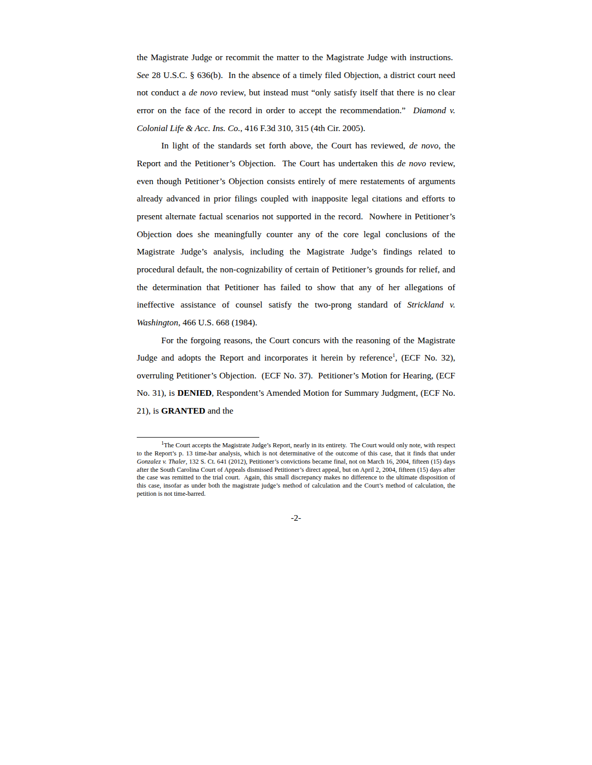the Magistrate Judge or recommit the matter to the Magistrate Judge with instructions. See 28 U.S.C. § 636(b). In the absence of a timely filed Objection, a district court need not conduct a de novo review, but instead must “only satisfy itself that there is no clear error on the face of the record in order to accept the recommendation.” Diamond v. Colonial Life & Acc. Ins. Co., 416 F.3d 310, 315 (4th Cir. 2005).
In light of the standards set forth above, the Court has reviewed, de novo, the Report and the Petitioner’s Objection. The Court has undertaken this de novo review, even though Petitioner’s Objection consists entirely of mere restatements of arguments already advanced in prior filings coupled with inapposite legal citations and efforts to present alternate factual scenarios not supported in the record. Nowhere in Petitioner’s Objection does she meaningfully counter any of the core legal conclusions of the Magistrate Judge’s analysis, including the Magistrate Judge’s findings related to procedural default, the non-cognizability of certain of Petitioner’s grounds for relief, and the determination that Petitioner has failed to show that any of her allegations of ineffective assistance of counsel satisfy the two-prong standard of Strickland v. Washington, 466 U.S. 668 (1984).
For the forgoing reasons, the Court concurs with the reasoning of the Magistrate Judge and adopts the Report and incorporates it herein by reference1, (ECF No. 32), overruling Petitioner’s Objection. (ECF No. 37). Petitioner’s Motion for Hearing, (ECF No. 31), is DENIED, Respondent’s Amended Motion for Summary Judgment, (ECF No. 21), is GRANTED and the
1The Court accepts the Magistrate Judge’s Report, nearly in its entirety. The Court would only note, with respect to the Report’s p. 13 time-bar analysis, which is not determinative of the outcome of this case, that it finds that under Gonzalez v. Thaler, 132 S. Ct. 641 (2012), Petitioner’s convictions became final, not on March 16, 2004, fifteen (15) days after the South Carolina Court of Appeals dismissed Petitioner’s direct appeal, but on April 2, 2004, fifteen (15) days after the case was remitted to the trial court. Again, this small discrepancy makes no difference to the ultimate disposition of this case, insofar as under both the magistrate judge’s method of calculation and the Court’s method of calculation, the petition is not time-barred.
-2-